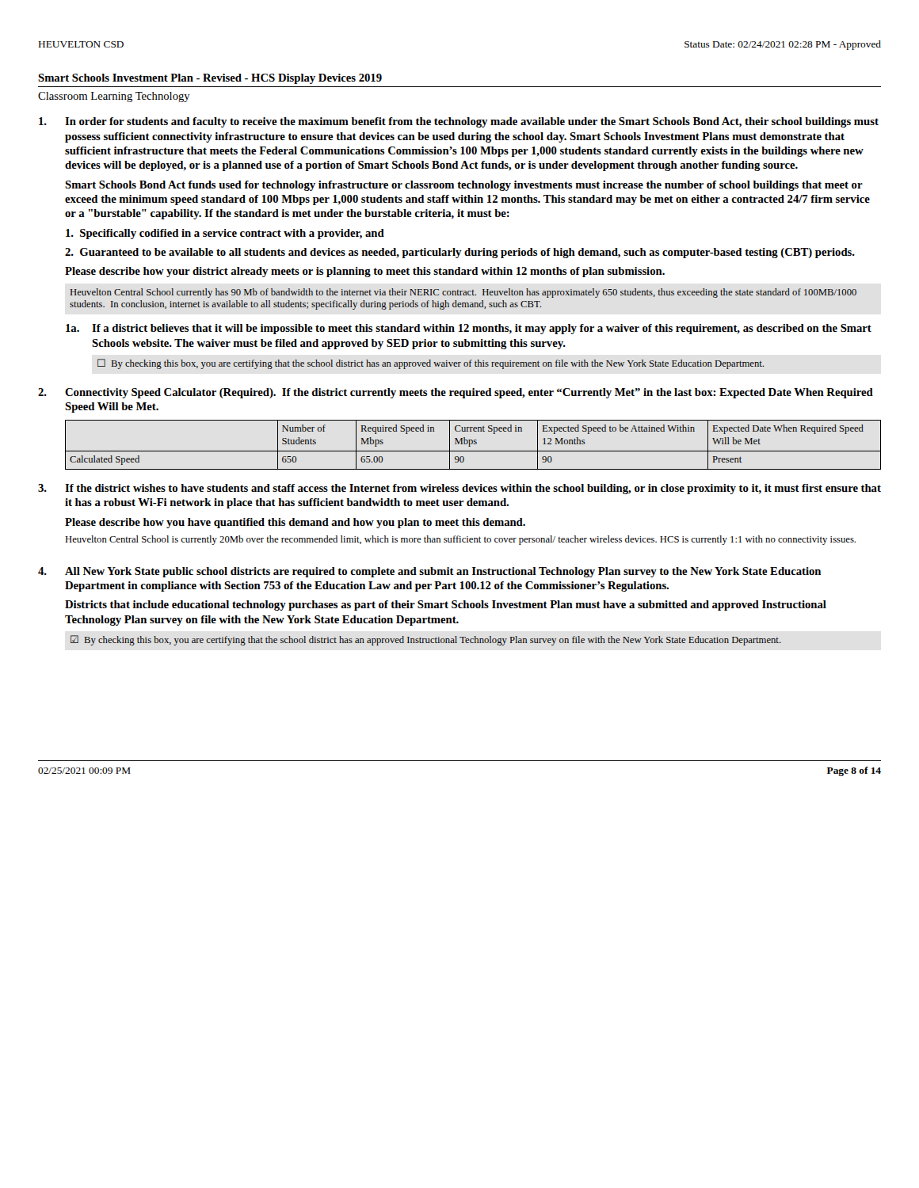HEUVELTON CSD
Status Date: 02/24/2021 02:28 PM - Approved
Smart Schools Investment Plan - Revised - HCS Display Devices 2019
Classroom Learning Technology
1.
In order for students and faculty to receive the maximum benefit from the technology made available under the Smart Schools Bond Act, their school buildings must possess sufficient connectivity infrastructure to ensure that devices can be used during the school day. Smart Schools Investment Plans must demonstrate that sufficient infrastructure that meets the Federal Communications Commission’s 100 Mbps per 1,000 students standard currently exists in the buildings where new devices will be deployed, or is a planned use of a portion of Smart Schools Bond Act funds, or is under development through another funding source.
Smart Schools Bond Act funds used for technology infrastructure or classroom technology investments must increase the number of school buildings that meet or exceed the minimum speed standard of 100 Mbps per 1,000 students and staff within 12 months. This standard may be met on either a contracted 24/7 firm service or a "burstable" capability. If the standard is met under the burstable criteria, it must be:
1. Specifically codified in a service contract with a provider, and
2. Guaranteed to be available to all students and devices as needed, particularly during periods of high demand, such as computer-based testing (CBT) periods.
Please describe how your district already meets or is planning to meet this standard within 12 months of plan submission.
Heuvelton Central School currently has 90 Mb of bandwidth to the internet via their NERIC contract. Heuvelton has approximately 650 students, thus exceeding the state standard of 100MB/1000 students. In conclusion, internet is available to all students; specifically during periods of high demand, such as CBT.
1a.
If a district believes that it will be impossible to meet this standard within 12 months, it may apply for a waiver of this requirement, as described on the Smart Schools website. The waiver must be filed and approved by SED prior to submitting this survey.
☐
By checking this box, you are certifying that the school district has an approved waiver of this requirement on file with the New York State Education Department.
2.
Connectivity Speed Calculator (Required). If the district currently meets the required speed, enter “Currently Met” in the last box: Expected Date When Required Speed Will be Met.
| | Number of Students | Required Speed in Mbps | Current Speed in Mbps | Expected Speed to be Attained Within 12 Months | Expected Date When Required Speed Will be Met |
| --- | --- | --- | --- | --- | --- |
| Calculated Speed | 650 | 65.00 | 90 | 90 | Present |
3.
If the district wishes to have students and staff access the Internet from wireless devices within the school building, or in close proximity to it, it must first ensure that it has a robust Wi-Fi network in place that has sufficient bandwidth to meet user demand.
Please describe how you have quantified this demand and how you plan to meet this demand.
Heuvelton Central School is currently 20Mb over the recommended limit, which is more than sufficient to cover personal/ teacher wireless devices. HCS is currently 1:1 with no connectivity issues.
4.
All New York State public school districts are required to complete and submit an Instructional Technology Plan survey to the New York State Education Department in compliance with Section 753 of the Education Law and per Part 100.12 of the Commissioner’s Regulations.
Districts that include educational technology purchases as part of their Smart Schools Investment Plan must have a submitted and approved Instructional Technology Plan survey on file with the New York State Education Department.
☑
By checking this box, you are certifying that the school district has an approved Instructional Technology Plan survey on file with the New York State Education Department.
02/25/2021 00:09 PM
Page 8 of 14